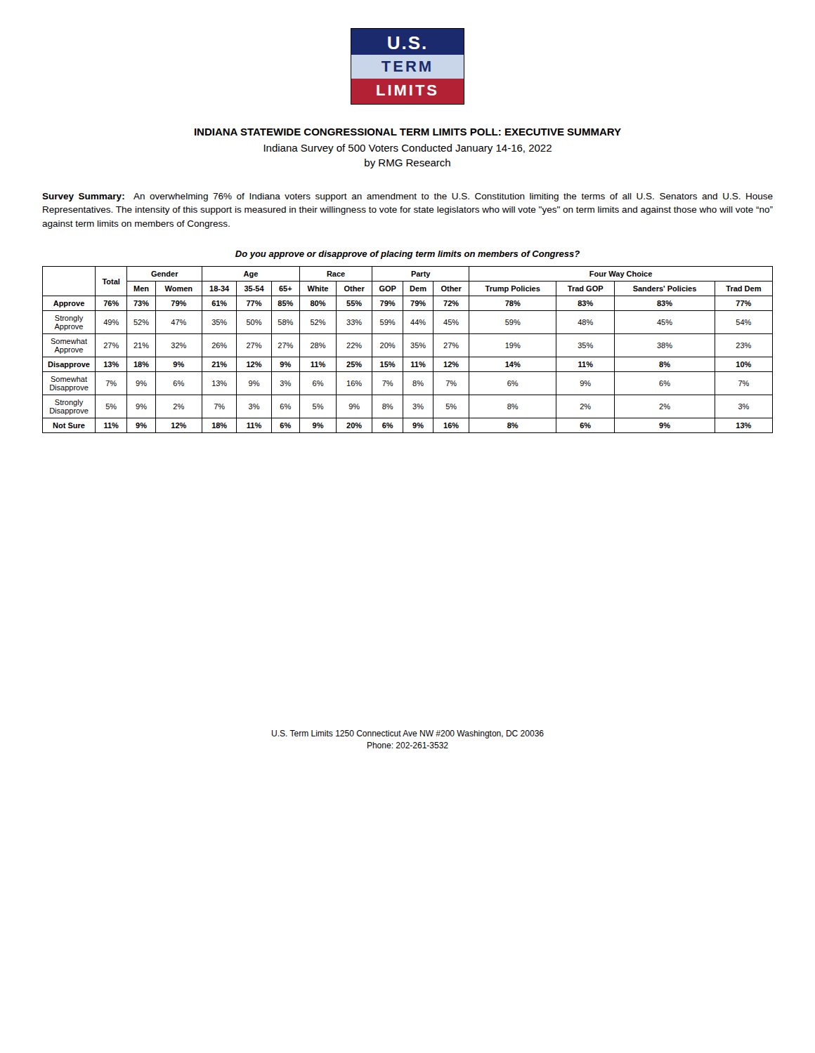U.S.
TERM
LIMITS
INDIANA STATEWIDE CONGRESSIONAL TERM LIMITS POLL: EXECUTIVE SUMMARY
Indiana Survey of 500 Voters Conducted January 14-16, 2022
by RMG Research
Survey Summary: An overwhelming 76% of Indiana voters support an amendment to the U.S. Constitution limiting the terms of all U.S. Senators and U.S. House Representatives. The intensity of this support is measured in their willingness to vote for state legislators who will vote "yes" on term limits and against those who will vote “no” against term limits on members of Congress.
Do you approve or disapprove of placing term limits on members of Congress?
| | Total | Gender | Age | Race | Party | Four Way Choice |
| --- | --- | --- | --- | --- | --- | --- |
| Men | Women | 18-34 | 35-54 | 65+ | White | Other | GOP | Dem | Other | Trump Policies | Trad GOP | Sanders' Policies | Trad Dem |
| Approve | 76% | 73% | 79% | 61% | 77% | 85% | 80% | 55% | 79% | 79% | 72% | 78% | 83% | 83% | 77% |
| Strongly Approve | 49% | 52% | 47% | 35% | 50% | 58% | 52% | 33% | 59% | 44% | 45% | 59% | 48% | 45% | 54% |
| Somewhat Approve | 27% | 21% | 32% | 26% | 27% | 27% | 28% | 22% | 20% | 35% | 27% | 19% | 35% | 38% | 23% |
| Disapprove | 13% | 18% | 9% | 21% | 12% | 9% | 11% | 25% | 15% | 11% | 12% | 14% | 11% | 8% | 10% |
| Somewhat Disapprove | 7% | 9% | 6% | 13% | 9% | 3% | 6% | 16% | 7% | 8% | 7% | 6% | 9% | 6% | 7% |
| Strongly Disapprove | 5% | 9% | 2% | 7% | 3% | 6% | 5% | 9% | 8% | 3% | 5% | 8% | 2% | 2% | 3% |
| Not Sure | 11% | 9% | 12% | 18% | 11% | 6% | 9% | 20% | 6% | 9% | 16% | 8% | 6% | 9% | 13% |
U.S. Term Limits 1250 Connecticut Ave NW #200 Washington, DC 20036
Phone: 202-261-3532